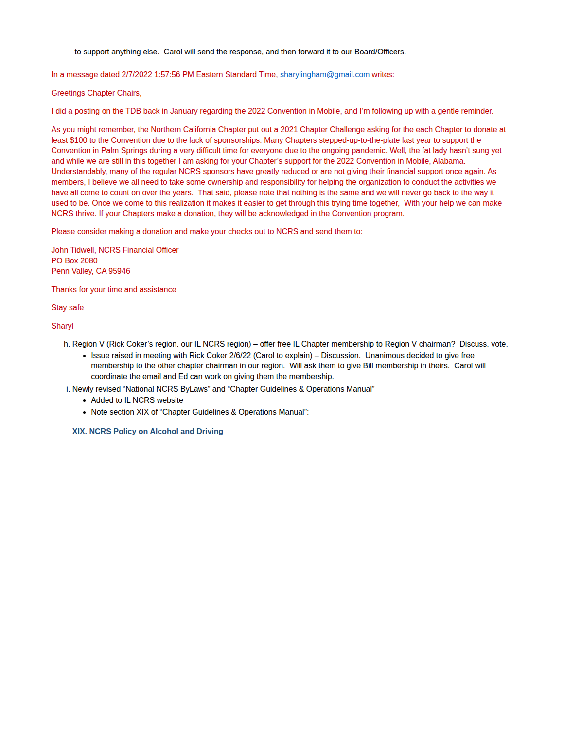to support anything else. Carol will send the response, and then forward it to our Board/Officers.
In a message dated 2/7/2022 1:57:56 PM Eastern Standard Time, sharylingham@gmail.com writes:
Greetings Chapter Chairs,
I did a posting on the TDB back in January regarding the 2022 Convention in Mobile, and I’m following up with a gentle reminder.
As you might remember, the Northern California Chapter put out a 2021 Chapter Challenge asking for the each Chapter to donate at least $100 to the Convention due to the lack of sponsorships. Many Chapters stepped-up-to-the-plate last year to support the Convention in Palm Springs during a very difficult time for everyone due to the ongoing pandemic. Well, the fat lady hasn’t sung yet and while we are still in this together I am asking for your Chapter’s support for the 2022 Convention in Mobile, Alabama. Understandably, many of the regular NCRS sponsors have greatly reduced or are not giving their financial support once again. As members, I believe we all need to take some ownership and responsibility for helping the organization to conduct the activities we have all come to count on over the years. That said, please note that nothing is the same and we will never go back to the way it used to be. Once we come to this realization it makes it easier to get through this trying time together, With your help we can make NCRS thrive. If your Chapters make a donation, they will be acknowledged in the Convention program.
Please consider making a donation and make your checks out to NCRS and send them to:
John Tidwell, NCRS Financial Officer
PO Box 2080
Penn Valley, CA 95946
Thanks for your time and assistance
Stay safe
Sharyl
Region V (Rick Coker’s region, our IL NCRS region) – offer free IL Chapter membership to Region V chairman? Discuss, vote.
Issue raised in meeting with Rick Coker 2/6/22 (Carol to explain) – Discussion. Unanimous decided to give free membership to the other chapter chairman in our region. Will ask them to give Bill membership in theirs. Carol will coordinate the email and Ed can work on giving them the membership.
Newly revised “National NCRS ByLaws” and “Chapter Guidelines & Operations Manual”
Added to IL NCRS website
Note section XIX of “Chapter Guidelines & Operations Manual”:
XIX. NCRS Policy on Alcohol and Driving